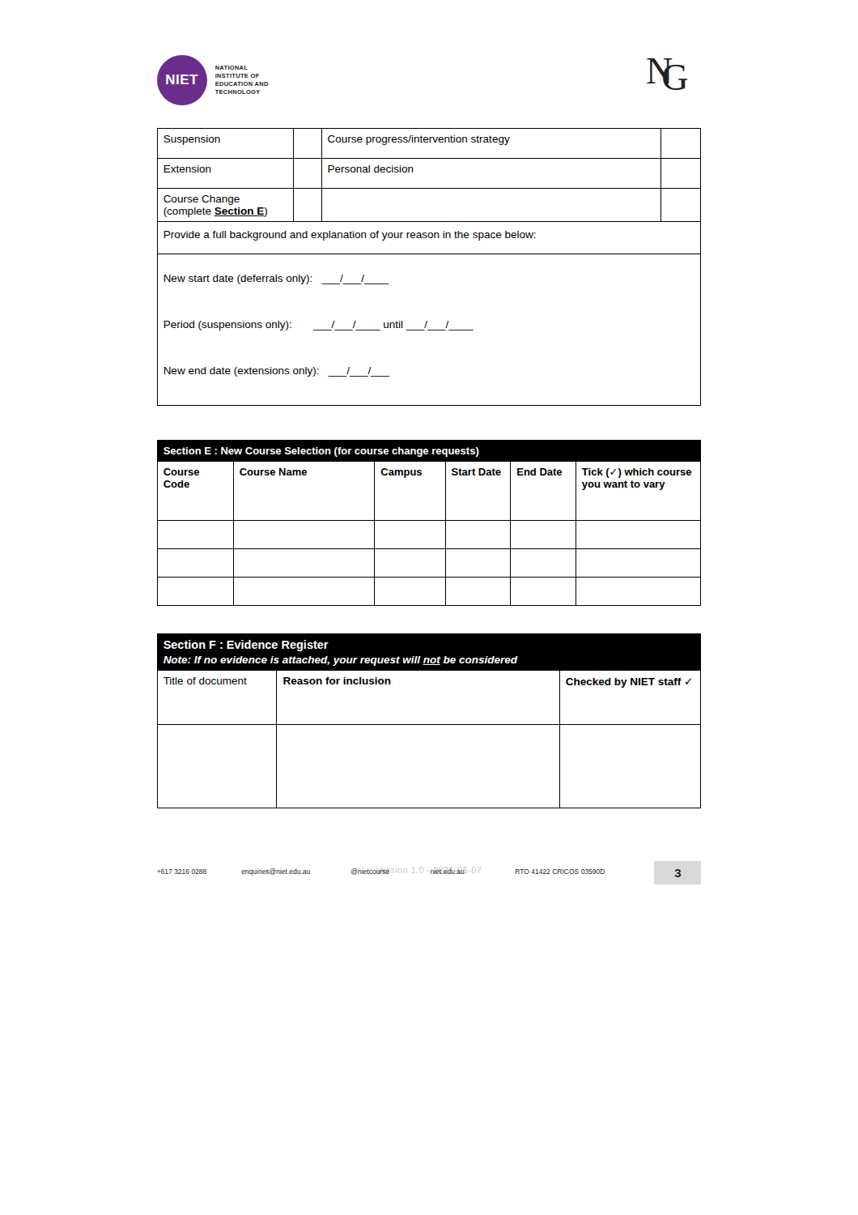NIET
NATIONAL
INSTITUTE OF
EDUCATION AND
TECHNOLOGY
NG
| Suspension | | Course progress/intervention strategy | |
| Extension | | Personal decision | |
| Course Change (complete Section E ) | | | |
| Provide a full background and explanation of your reason in the space below: |
| New start date (deferrals only): ___/___/____ Period (suspensions only): ___/___/____ until ___/___/____ New end date (extensions only): ___/___/___ |
| Section E : New Course Selection (for course change requests) |
| Course Code | Course Name | Campus | Start Date | End Date | Tick ( ✓ ) which course you want to vary |
| Section F : Evidence Register Note: If no evidence is attached, your request will not be considered |
| Title of document | Reason for inclusion | Checked by NIET staff ✓ |
Version 1.0 - 2021-05-07
+617 3216 0288 enquiries@niet.edu.au @nietcourse niet.edu.au RTO 41422 CRICOS 03590D
3